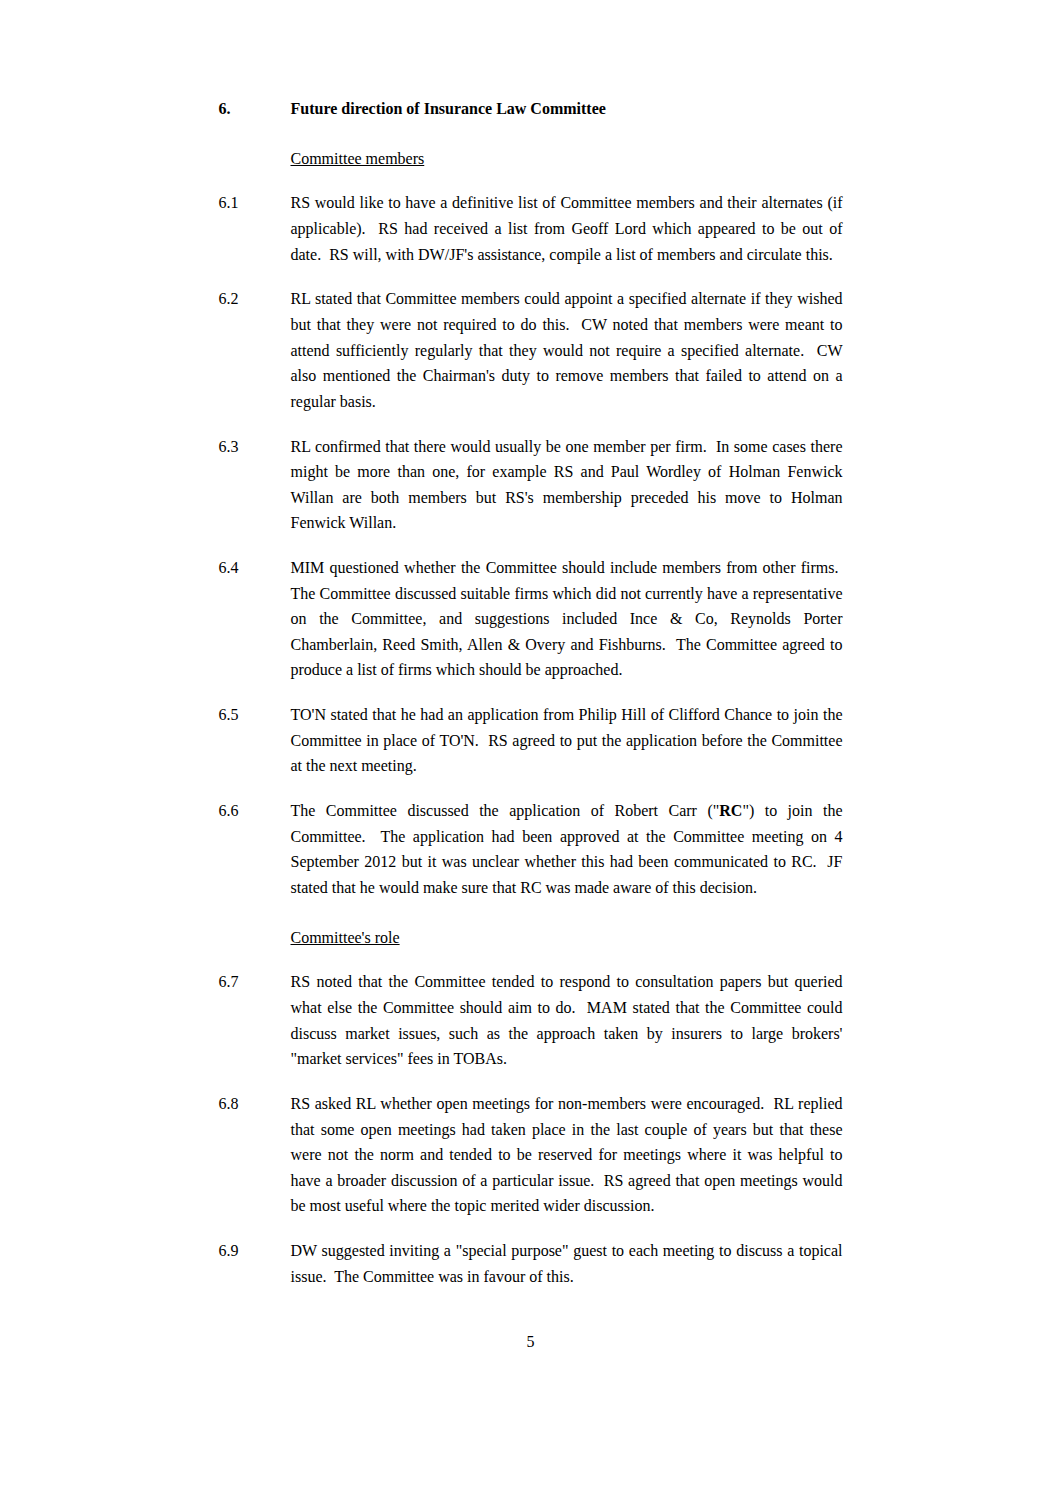6. Future direction of Insurance Law Committee
Committee members
6.1
RS would like to have a definitive list of Committee members and their alternates (if applicable). RS had received a list from Geoff Lord which appeared to be out of date. RS will, with DW/JF's assistance, compile a list of members and circulate this.
6.2
RL stated that Committee members could appoint a specified alternate if they wished but that they were not required to do this. CW noted that members were meant to attend sufficiently regularly that they would not require a specified alternate. CW also mentioned the Chairman's duty to remove members that failed to attend on a regular basis.
6.3
RL confirmed that there would usually be one member per firm. In some cases there might be more than one, for example RS and Paul Wordley of Holman Fenwick Willan are both members but RS's membership preceded his move to Holman Fenwick Willan.
6.4
MIM questioned whether the Committee should include members from other firms. The Committee discussed suitable firms which did not currently have a representative on the Committee, and suggestions included Ince & Co, Reynolds Porter Chamberlain, Reed Smith, Allen & Overy and Fishburns. The Committee agreed to produce a list of firms which should be approached.
6.5
TO'N stated that he had an application from Philip Hill of Clifford Chance to join the Committee in place of TO'N. RS agreed to put the application before the Committee at the next meeting.
6.6
The Committee discussed the application of Robert Carr ("RC") to join the Committee. The application had been approved at the Committee meeting on 4 September 2012 but it was unclear whether this had been communicated to RC. JF stated that he would make sure that RC was made aware of this decision.
Committee's role
6.7
RS noted that the Committee tended to respond to consultation papers but queried what else the Committee should aim to do. MAM stated that the Committee could discuss market issues, such as the approach taken by insurers to large brokers' "market services" fees in TOBAs.
6.8
RS asked RL whether open meetings for non-members were encouraged. RL replied that some open meetings had taken place in the last couple of years but that these were not the norm and tended to be reserved for meetings where it was helpful to have a broader discussion of a particular issue. RS agreed that open meetings would be most useful where the topic merited wider discussion.
6.9
DW suggested inviting a "special purpose" guest to each meeting to discuss a topical issue. The Committee was in favour of this.
5